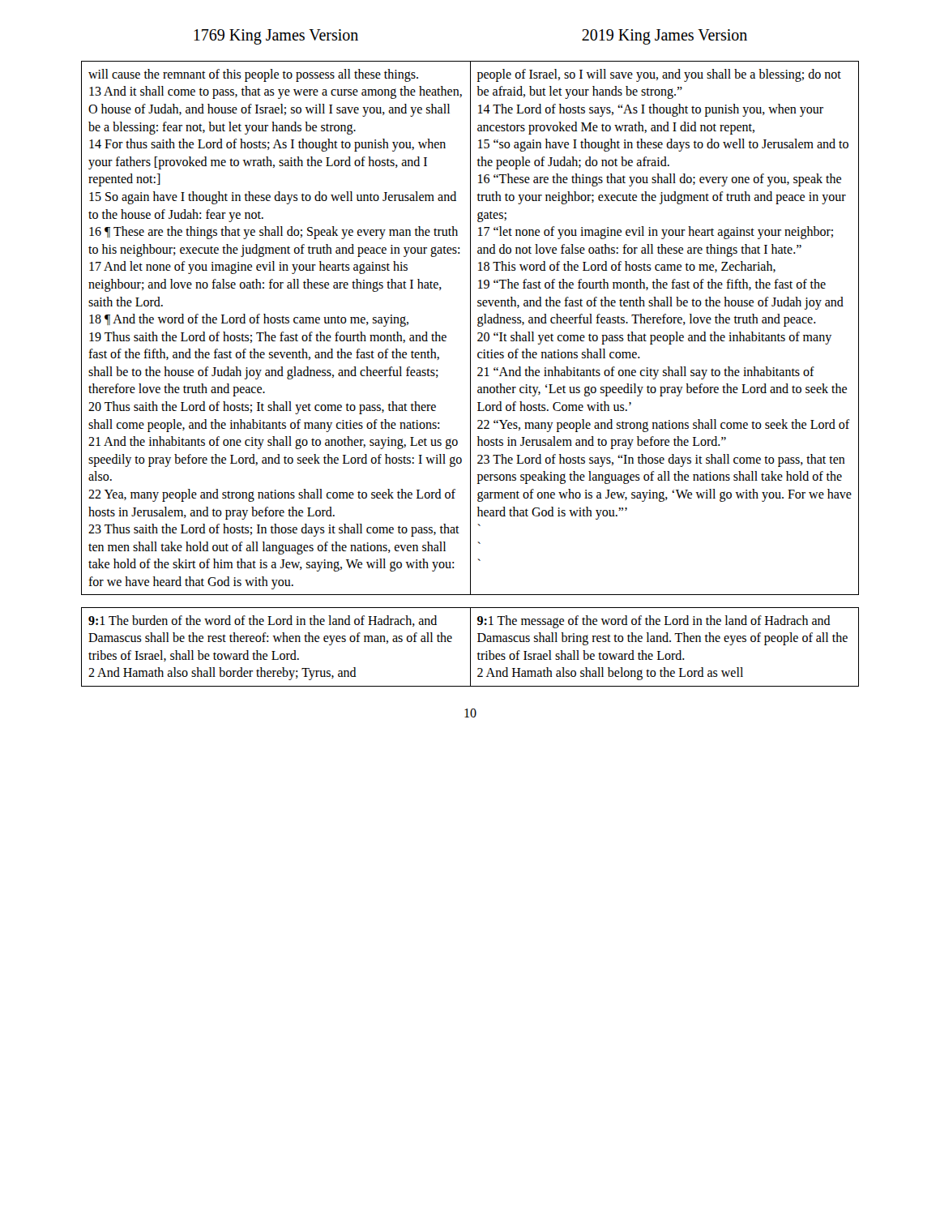1769 King James Version 2019 King James Version
| will cause the remnant of this people to possess all these things. 13 And it shall come to pass, that as ye were a curse among the heathen, O house of Judah, and house of Israel; so will I save you, and ye shall be a blessing: fear not, but let your hands be strong. 14 For thus saith the Lord of hosts; As I thought to punish you, when your fathers [provoked me to wrath, saith the Lord of hosts, and I repented not:] 15 So again have I thought in these days to do well unto Jerusalem and to the house of Judah: fear ye not. 16 ¶ These are the things that ye shall do; Speak ye every man the truth to his neighbour; execute the judgment of truth and peace in your gates: 17 And let none of you imagine evil in your hearts against his neighbour; and love no false oath: for all these are things that I hate, saith the Lord. 18 ¶ And the word of the Lord of hosts came unto me, saying, 19 Thus saith the Lord of hosts; The fast of the fourth month, and the fast of the fifth, and the fast of the seventh, and the fast of the tenth, shall be to the house of Judah joy and gladness, and cheerful feasts; therefore love the truth and peace. 20 Thus saith the Lord of hosts; It shall yet come to pass, that there shall come people, and the inhabitants of many cities of the nations: 21 And the inhabitants of one city shall go to another, saying, Let us go speedily to pray before the Lord, and to seek the Lord of hosts: I will go also. 22 Yea, many people and strong nations shall come to seek the Lord of hosts in Jerusalem, and to pray before the Lord. 23 Thus saith the Lord of hosts; In those days it shall come to pass, that ten men shall take hold out of all languages of the nations, even shall take hold of the skirt of him that is a Jew, saying, We will go with you: for we have heard that God is with you. | people of Israel, so I will save you, and you shall be a blessing; do not be afraid, but let your hands be strong.” 14 The Lord of hosts says, “As I thought to punish you, when your ancestors provoked Me to wrath, and I did not repent, 15 “so again have I thought in these days to do well to Jerusalem and to the people of Judah; do not be afraid. 16 “These are the things that you shall do; every one of you, speak the truth to your neighbor; execute the judgment of truth and peace in your gates; 17 “let none of you imagine evil in your heart against your neighbor; and do not love false oaths: for all these are things that I hate.” 18 This word of the Lord of hosts came to me, Zechariah, 19 “The fast of the fourth month, the fast of the fifth, the fast of the seventh, and the fast of the tenth shall be to the house of Judah joy and gladness, and cheerful feasts. Therefore, love the truth and peace. 20 “It shall yet come to pass that people and the inhabitants of many cities of the nations shall come. 21 “And the inhabitants of one city shall say to the inhabitants of another city, ‘Let us go speedily to pray before the Lord and to seek the Lord of hosts. Come with us.’ 22 “Yes, many people and strong nations shall come to seek the Lord of hosts in Jerusalem and to pray before the Lord.” 23 The Lord of hosts says, “In those days it shall come to pass, that ten persons speaking the languages of all the nations shall take hold of the garment of one who is a Jew, saying, ‘We will go with you. For we have heard that God is with you.”’ ` ` ` |
| 9: 1 The burden of the word of the Lord in the land of Hadrach, and Damascus shall be the rest thereof: when the eyes of man, as of all the tribes of Israel, shall be toward the Lord. 2 And Hamath also shall border thereby; Tyrus, and | 9: 1 The message of the word of the Lord in the land of Hadrach and Damascus shall bring rest to the land. Then the eyes of people of all the tribes of Israel shall be toward the Lord. 2 And Hamath also shall belong to the Lord as well |
10